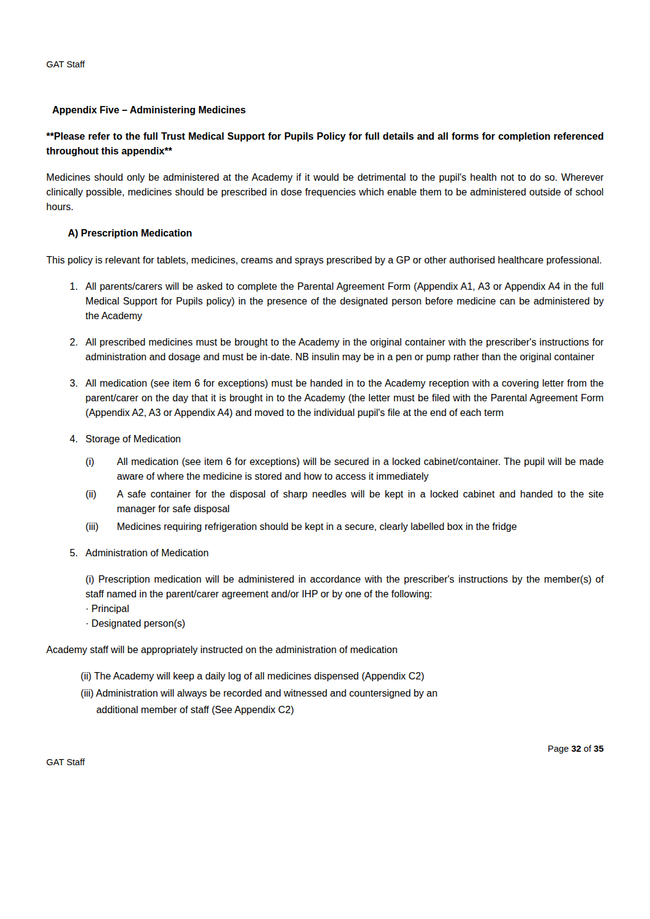GAT Staff
Appendix Five – Administering Medicines
**Please refer to the full Trust Medical Support for Pupils Policy for full details and all forms for completion referenced throughout this appendix**
Medicines should only be administered at the Academy if it would be detrimental to the pupil's health not to do so. Wherever clinically possible, medicines should be prescribed in dose frequencies which enable them to be administered outside of school hours.
A) Prescription Medication
This policy is relevant for tablets, medicines, creams and sprays prescribed by a GP or other authorised healthcare professional.
All parents/carers will be asked to complete the Parental Agreement Form (Appendix A1, A3 or Appendix A4 in the full Medical Support for Pupils policy) in the presence of the designated person before medicine can be administered by the Academy
All prescribed medicines must be brought to the Academy in the original container with the prescriber's instructions for administration and dosage and must be in-date. NB insulin may be in a pen or pump rather than the original container
All medication (see item 6 for exceptions) must be handed in to the Academy reception with a covering letter from the parent/carer on the day that it is brought in to the Academy (the letter must be filed with the Parental Agreement Form (Appendix A2, A3 or Appendix A4) and moved to the individual pupil's file at the end of each term
Storage of Medication
(i) All medication (see item 6 for exceptions) will be secured in a locked cabinet/container. The pupil will be made aware of where the medicine is stored and how to access it immediately
(ii) A safe container for the disposal of sharp needles will be kept in a locked cabinet and handed to the site manager for safe disposal
(iii) Medicines requiring refrigeration should be kept in a secure, clearly labelled box in the fridge
Administration of Medication
(i) Prescription medication will be administered in accordance with the prescriber's instructions by the member(s) of staff named in the parent/carer agreement and/or IHP or by one of the following:
· Principal
· Designated person(s)
Academy staff will be appropriately instructed on the administration of medication
(ii) The Academy will keep a daily log of all medicines dispensed (Appendix C2)
(iii) Administration will always be recorded and witnessed and countersigned by an
additional member of staff (See Appendix C2)
Page 32 of 35
GAT Staff